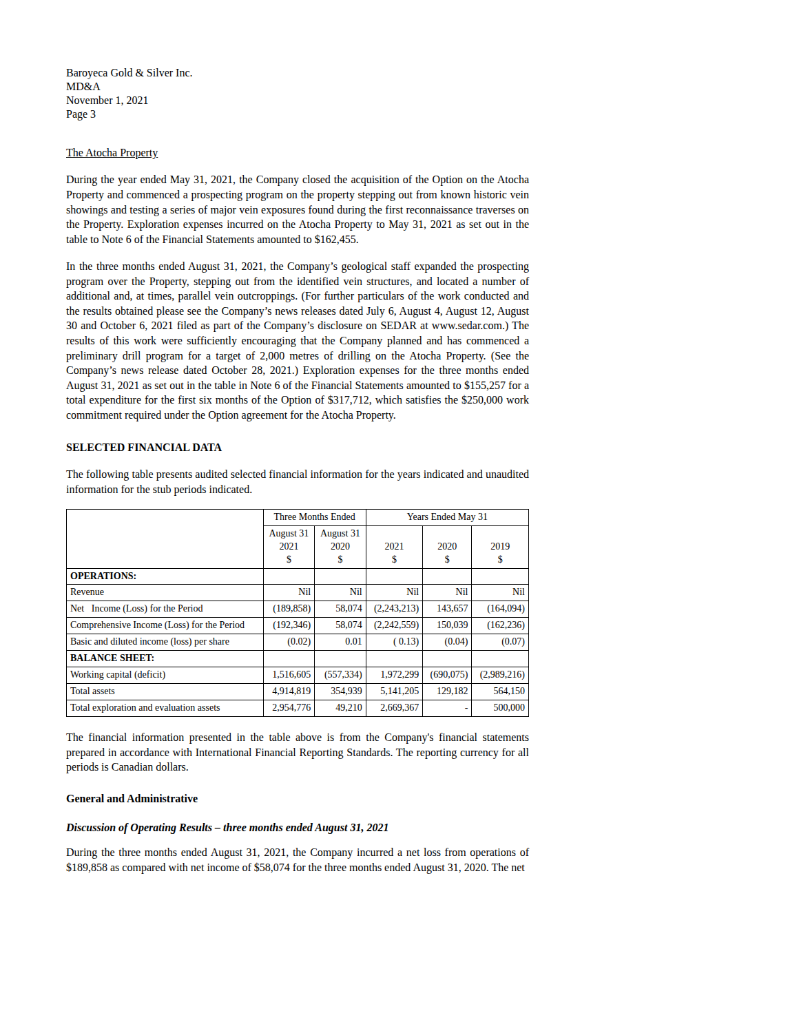Baroyeca Gold & Silver Inc.
MD&A
November 1, 2021
Page 3
The Atocha Property
During the year ended May 31, 2021, the Company closed the acquisition of the Option on the Atocha Property and commenced a prospecting program on the property stepping out from known historic vein showings and testing a series of major vein exposures found during the first reconnaissance traverses on the Property. Exploration expenses incurred on the Atocha Property to May 31, 2021 as set out in the table to Note 6 of the Financial Statements amounted to $162,455.
In the three months ended August 31, 2021, the Company’s geological staff expanded the prospecting program over the Property, stepping out from the identified vein structures, and located a number of additional and, at times, parallel vein outcroppings. (For further particulars of the work conducted and the results obtained please see the Company’s news releases dated July 6, August 4, August 12, August 30 and October 6, 2021 filed as part of the Company’s disclosure on SEDAR at www.sedar.com.) The results of this work were sufficiently encouraging that the Company planned and has commenced a preliminary drill program for a target of 2,000 metres of drilling on the Atocha Property. (See the Company’s news release dated October 28, 2021.) Exploration expenses for the three months ended August 31, 2021 as set out in the table in Note 6 of the Financial Statements amounted to $155,257 for a total expenditure for the first six months of the Option of $317,712, which satisfies the $250,000 work commitment required under the Option agreement for the Atocha Property.
Selected Financial Data
The following table presents audited selected financial information for the years indicated and unaudited information for the stub periods indicated.
| | Three Months Ended | Years Ended May 31 |
| --- | --- | --- |
| August 31 2021 $ | August 31 2020 $ | 2021 $ | 2020 $ | 2019 $ |
| OPERATIONS: | | | | | |
| Revenue | Nil | Nil | Nil | Nil | Nil |
| Net Income (Loss) for the Period | (189,858) | 58,074 | (2,243,213) | 143,657 | (164,094) |
| Comprehensive Income (Loss) for the Period | (192,346) | 58,074 | (2,242,559) | 150,039 | (162,236) |
| Basic and diluted income (loss) per share | (0.02) | 0.01 | ( 0.13) | (0.04) | (0.07) |
| BALANCE SHEET: | | | | | |
| Working capital (deficit) | 1,516,605 | (557,334) | 1,972,299 | (690,075) | (2,989,216) |
| Total assets | 4,914,819 | 354,939 | 5,141,205 | 129,182 | 564,150 |
| Total exploration and evaluation assets | 2,954,776 | 49,210 | 2,669,367 | - | 500,000 |
The financial information presented in the table above is from the Company's financial statements prepared in accordance with International Financial Reporting Standards. The reporting currency for all periods is Canadian dollars.
General and Administrative
Discussion of Operating Results – three months ended August 31, 2021
During the three months ended August 31, 2021, the Company incurred a net loss from operations of $189,858 as compared with net income of $58,074 for the three months ended August 31, 2020. The net